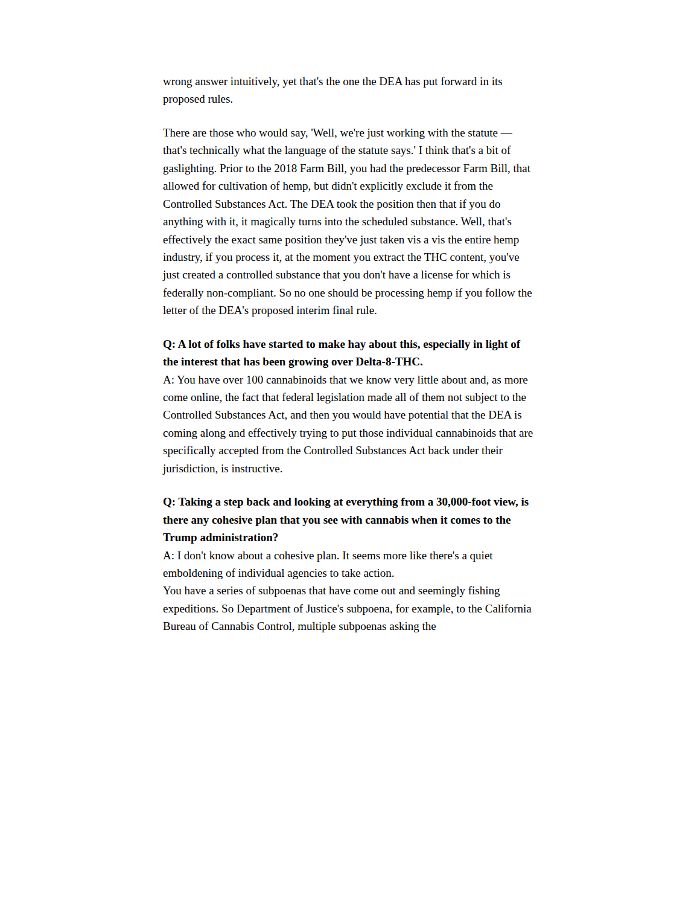wrong answer intuitively, yet that's the one the DEA has put forward in its proposed rules.
There are those who would say, 'Well, we're just working with the statute — that's technically what the language of the statute says.' I think that's a bit of gaslighting. Prior to the 2018 Farm Bill, you had the predecessor Farm Bill, that allowed for cultivation of hemp, but didn't explicitly exclude it from the Controlled Substances Act. The DEA took the position then that if you do anything with it, it magically turns into the scheduled substance. Well, that's effectively the exact same position they've just taken vis a vis the entire hemp industry, if you process it, at the moment you extract the THC content, you've just created a controlled substance that you don't have a license for which is federally non-compliant. So no one should be processing hemp if you follow the letter of the DEA's proposed interim final rule.
Q: A lot of folks have started to make hay about this, especially in light of the interest that has been growing over Delta-8-THC.
A: You have over 100 cannabinoids that we know very little about and, as more come online, the fact that federal legislation made all of them not subject to the Controlled Substances Act, and then you would have potential that the DEA is coming along and effectively trying to put those individual cannabinoids that are specifically accepted from the Controlled Substances Act back under their jurisdiction, is instructive.
Q: Taking a step back and looking at everything from a 30,000-foot view, is there any cohesive plan that you see with cannabis when it comes to the Trump administration?
A: I don't know about a cohesive plan. It seems more like there's a quiet emboldening of individual agencies to take action.
You have a series of subpoenas that have come out and seemingly fishing expeditions. So Department of Justice's subpoena, for example, to the California Bureau of Cannabis Control, multiple subpoenas asking the